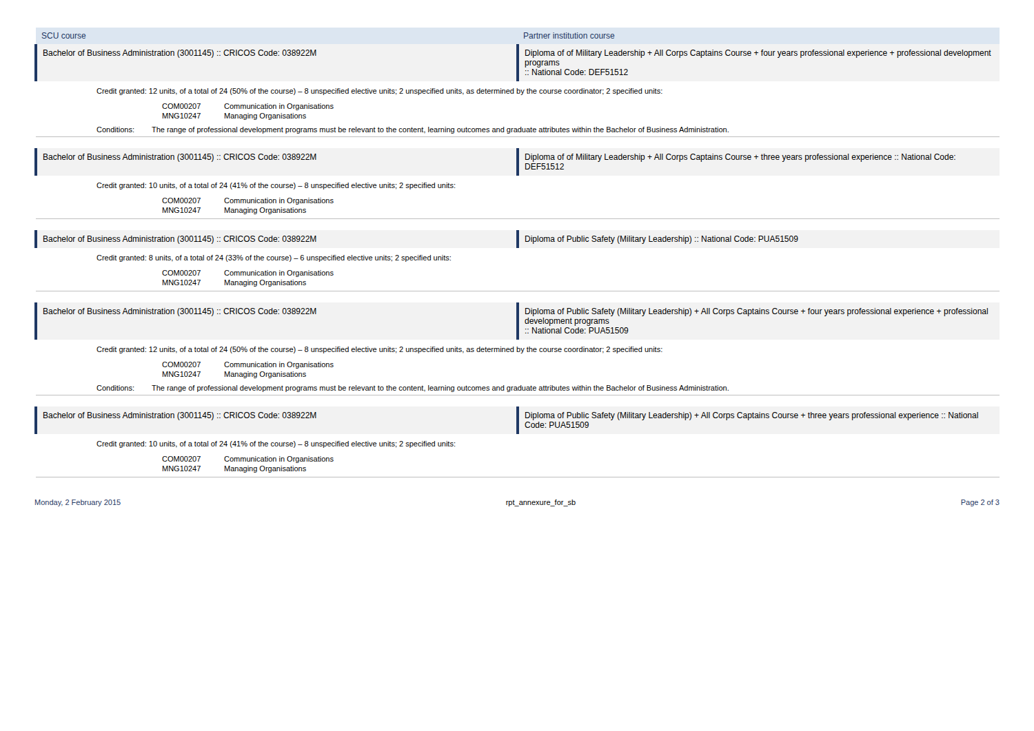| SCU course | Partner institution course |
| Bachelor of Business Administration (3001145) :: CRICOS Code: 038922M | Diploma of of Military Leadership + All Corps Captains Course + four years professional experience + professional development programs :: National Code: DEF51512 |
| Credit granted: 12 units, of a total of 24 (50% of the course) – 8 unspecified elective units; 2 unspecified units, as determined by the course coordinator; 2 specified units: COM00207 Communication in Organisations MNG10247 Managing Organisations Conditions: The range of professional development programs must be relevant to the content, learning outcomes and graduate attributes within the Bachelor of Business Administration. |
| Bachelor of Business Administration (3001145) :: CRICOS Code: 038922M | Diploma of of Military Leadership + All Corps Captains Course + three years professional experience :: National Code: DEF51512 |
| Credit granted: 10 units, of a total of 24 (41% of the course) – 8 unspecified elective units; 2 specified units: COM00207 Communication in Organisations MNG10247 Managing Organisations |
| Bachelor of Business Administration (3001145) :: CRICOS Code: 038922M | Diploma of Public Safety (Military Leadership) :: National Code: PUA51509 |
| Credit granted: 8 units, of a total of 24 (33% of the course) – 6 unspecified elective units; 2 specified units: COM00207 Communication in Organisations MNG10247 Managing Organisations |
| Bachelor of Business Administration (3001145) :: CRICOS Code: 038922M | Diploma of Public Safety (Military Leadership) + All Corps Captains Course + four years professional experience + professional development programs :: National Code: PUA51509 |
| Credit granted: 12 units, of a total of 24 (50% of the course) – 8 unspecified elective units; 2 unspecified units, as determined by the course coordinator; 2 specified units: COM00207 Communication in Organisations MNG10247 Managing Organisations Conditions: The range of professional development programs must be relevant to the content, learning outcomes and graduate attributes within the Bachelor of Business Administration. |
| Bachelor of Business Administration (3001145) :: CRICOS Code: 038922M | Diploma of Public Safety (Military Leadership) + All Corps Captains Course + three years professional experience :: National Code: PUA51509 |
| Credit granted: 10 units, of a total of 24 (41% of the course) – 8 unspecified elective units; 2 specified units: COM00207 Communication in Organisations MNG10247 Managing Organisations |
Monday, 2 February 2015
rpt_annexure_for_sb
Page 2 of 3